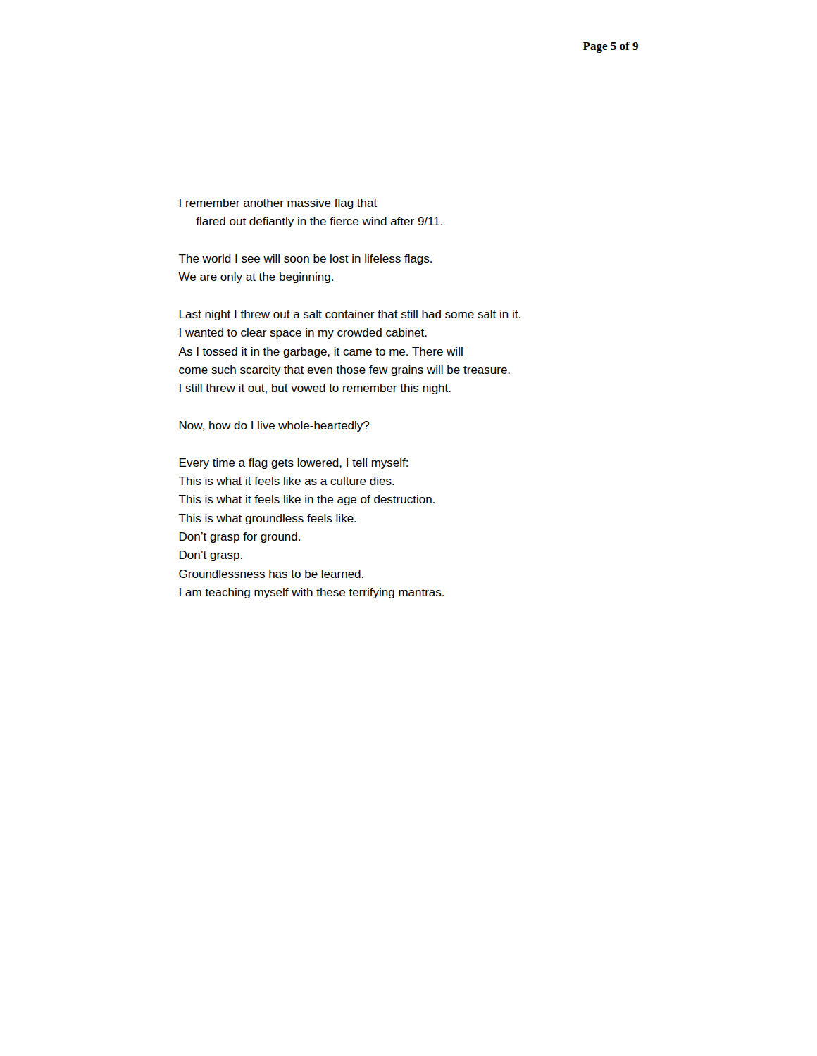Page 5 of 9
I remember another massive flag that
flared out defiantly in the fierce wind after 9/11.
The world I see will soon be lost in lifeless flags.
We are only at the beginning.
Last night I threw out a salt container that still had some salt in it.
I wanted to clear space in my crowded cabinet.
As I tossed it in the garbage, it came to me. There will
come such scarcity that even those few grains will be treasure.
I still threw it out, but vowed to remember this night.
Now, how do I live whole-heartedly?
Every time a flag gets lowered, I tell myself:
This is what it feels like as a culture dies.
This is what it feels like in the age of destruction.
This is what groundless feels like.
Don’t grasp for ground.
Don’t grasp.
Groundlessness has to be learned.
I am teaching myself with these terrifying mantras.